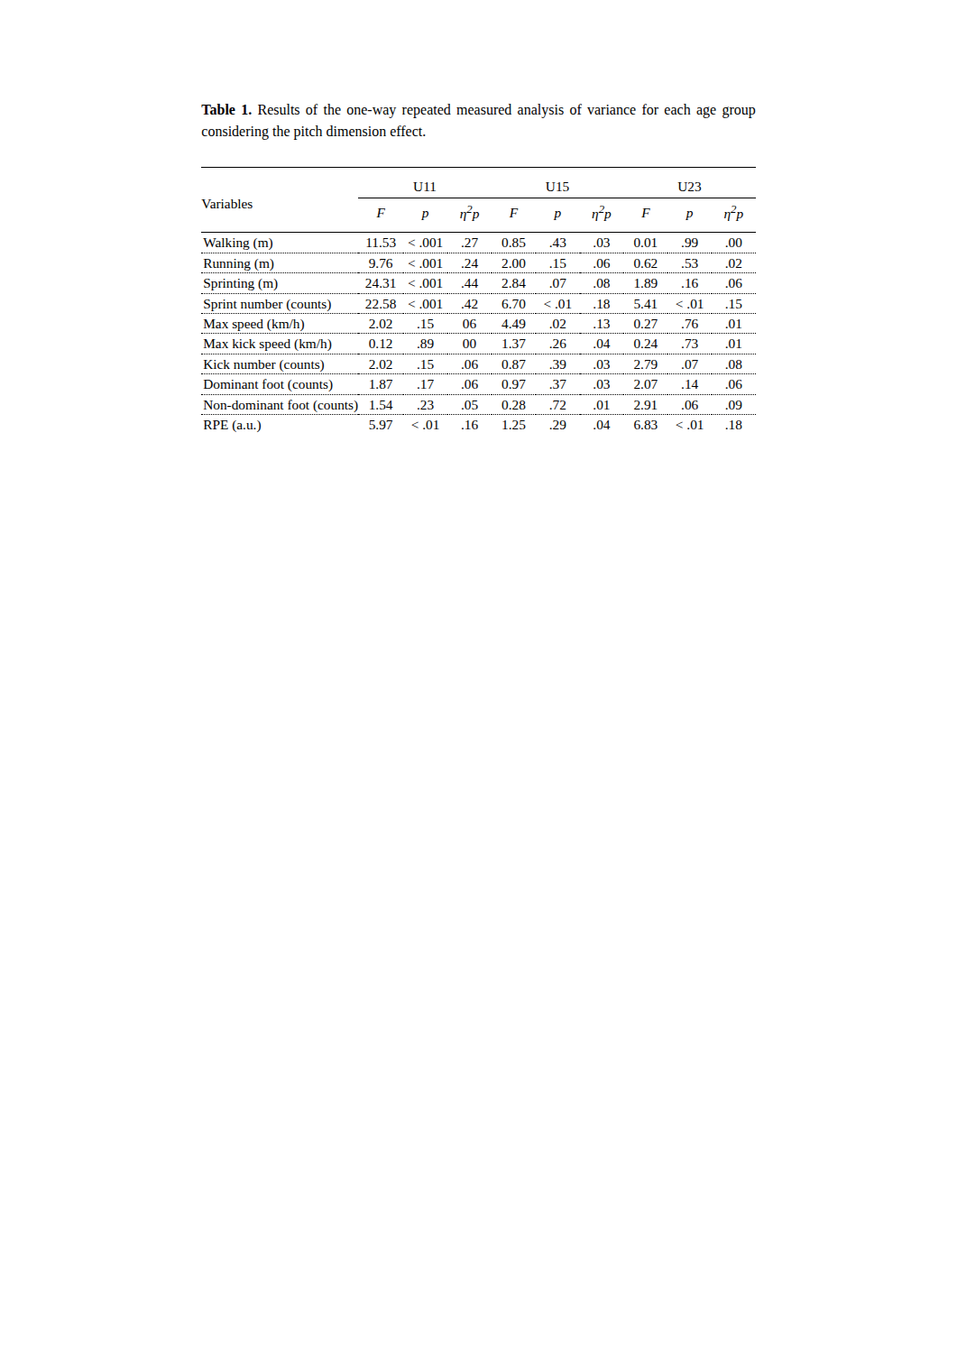Table 1. Results of the one-way repeated measured analysis of variance for each age group considering the pitch dimension effect.
| Variables | U11 | U15 | U23 |
| --- | --- | --- | --- |
| F | p | η 2 p | F | p | η 2 p | F | p | η 2 p |
| Walking (m) | 11.53 | < .001 | .27 | 0.85 | .43 | .03 | 0.01 | .99 | .00 |
| Running (m) | 9.76 | < .001 | .24 | 2.00 | .15 | .06 | 0.62 | .53 | .02 |
| Sprinting (m) | 24.31 | < .001 | .44 | 2.84 | .07 | .08 | 1.89 | .16 | .06 |
| Sprint number (counts) | 22.58 | < .001 | .42 | 6.70 | < .01 | .18 | 5.41 | < .01 | .15 |
| Max speed (km/h) | 2.02 | .15 | 06 | 4.49 | .02 | .13 | 0.27 | .76 | .01 |
| Max kick speed (km/h) | 0.12 | .89 | 00 | 1.37 | .26 | .04 | 0.24 | .73 | .01 |
| Kick number (counts) | 2.02 | .15 | .06 | 0.87 | .39 | .03 | 2.79 | .07 | .08 |
| Dominant foot (counts) | 1.87 | .17 | .06 | 0.97 | .37 | .03 | 2.07 | .14 | .06 |
| Non-dominant foot (counts) | 1.54 | .23 | .05 | 0.28 | .72 | .01 | 2.91 | .06 | .09 |
| RPE (a.u.) | 5.97 | < .01 | .16 | 1.25 | .29 | .04 | 6.83 | < .01 | .18 |